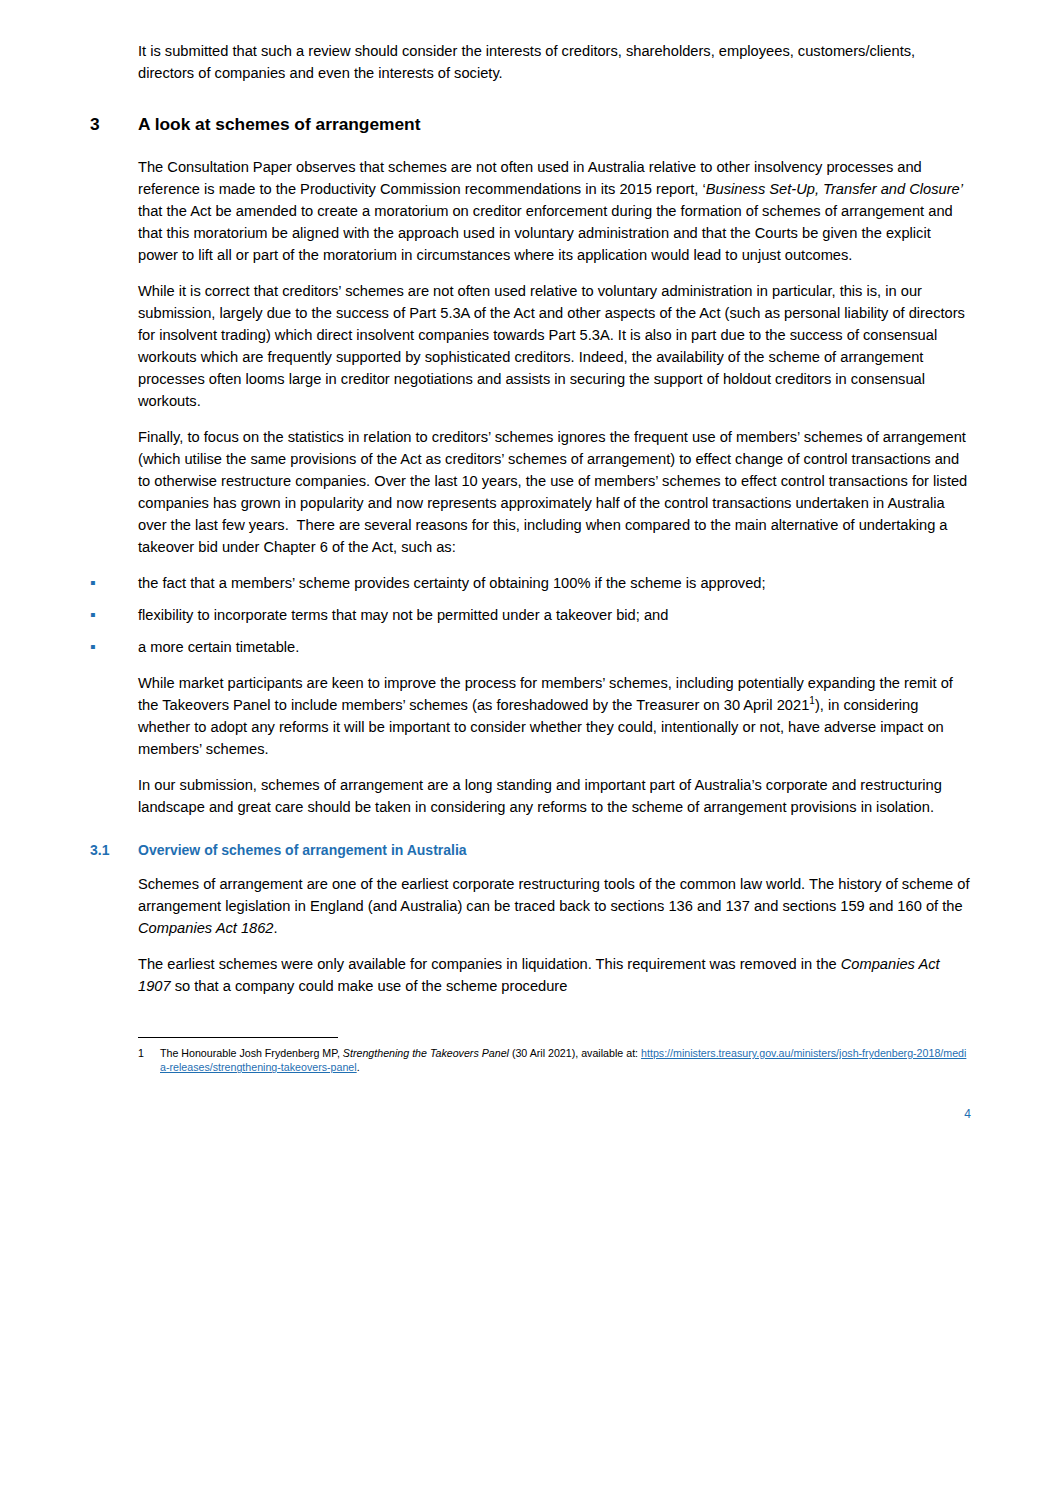It is submitted that such a review should consider the interests of creditors, shareholders, employees, customers/clients, directors of companies and even the interests of society.
3 A look at schemes of arrangement
The Consultation Paper observes that schemes are not often used in Australia relative to other insolvency processes and reference is made to the Productivity Commission recommendations in its 2015 report, ‘Business Set-Up, Transfer and Closure’ that the Act be amended to create a moratorium on creditor enforcement during the formation of schemes of arrangement and that this moratorium be aligned with the approach used in voluntary administration and that the Courts be given the explicit power to lift all or part of the moratorium in circumstances where its application would lead to unjust outcomes.
While it is correct that creditors’ schemes are not often used relative to voluntary administration in particular, this is, in our submission, largely due to the success of Part 5.3A of the Act and other aspects of the Act (such as personal liability of directors for insolvent trading) which direct insolvent companies towards Part 5.3A. It is also in part due to the success of consensual workouts which are frequently supported by sophisticated creditors. Indeed, the availability of the scheme of arrangement processes often looms large in creditor negotiations and assists in securing the support of holdout creditors in consensual workouts.
Finally, to focus on the statistics in relation to creditors’ schemes ignores the frequent use of members’ schemes of arrangement (which utilise the same provisions of the Act as creditors’ schemes of arrangement) to effect change of control transactions and to otherwise restructure companies. Over the last 10 years, the use of members’ schemes to effect control transactions for listed companies has grown in popularity and now represents approximately half of the control transactions undertaken in Australia over the last few years. There are several reasons for this, including when compared to the main alternative of undertaking a takeover bid under Chapter 6 of the Act, such as:
the fact that a members’ scheme provides certainty of obtaining 100% if the scheme is approved;
flexibility to incorporate terms that may not be permitted under a takeover bid; and
a more certain timetable.
While market participants are keen to improve the process for members’ schemes, including potentially expanding the remit of the Takeovers Panel to include members’ schemes (as foreshadowed by the Treasurer on 30 April 20211), in considering whether to adopt any reforms it will be important to consider whether they could, intentionally or not, have adverse impact on members’ schemes.
In our submission, schemes of arrangement are a long standing and important part of Australia’s corporate and restructuring landscape and great care should be taken in considering any reforms to the scheme of arrangement provisions in isolation.
3.1 Overview of schemes of arrangement in Australia
Schemes of arrangement are one of the earliest corporate restructuring tools of the common law world. The history of scheme of arrangement legislation in England (and Australia) can be traced back to sections 136 and 137 and sections 159 and 160 of the Companies Act 1862.
The earliest schemes were only available for companies in liquidation. This requirement was removed in the Companies Act 1907 so that a company could make use of the scheme procedure
1 The Honourable Josh Frydenberg MP, Strengthening the Takeovers Panel (30 Aril 2021), available at: https://ministers.treasury.gov.au/ministers/josh-frydenberg-2018/media-releases/strengthening-takeovers-panel.
4